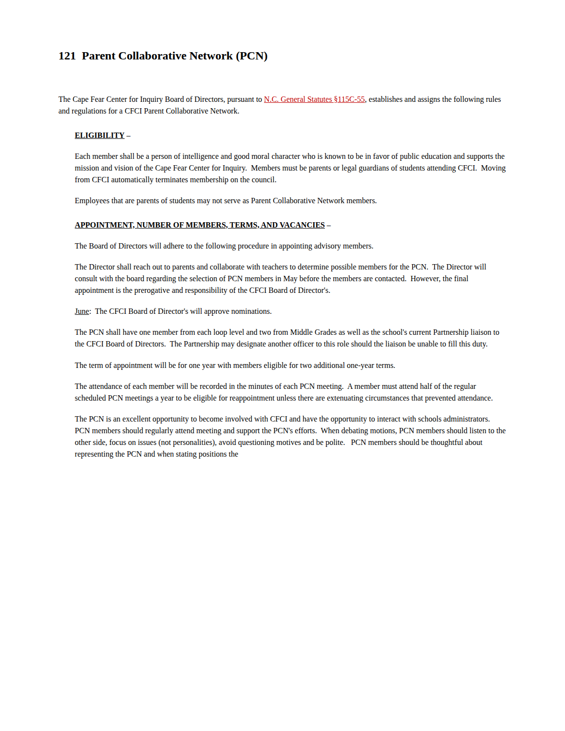121 Parent Collaborative Network (PCN)
The Cape Fear Center for Inquiry Board of Directors, pursuant to N.C. General Statutes §115C-55, establishes and assigns the following rules and regulations for a CFCI Parent Collaborative Network.
ELIGIBILITY
–
Each member shall be a person of intelligence and good moral character who is known to be in favor of public education and supports the mission and vision of the Cape Fear Center for Inquiry. Members must be parents or legal guardians of students attending CFCI. Moving from CFCI automatically terminates membership on the council.
Employees that are parents of students may not serve as Parent Collaborative Network members.
APPOINTMENT, NUMBER OF MEMBERS, TERMS, AND VACANCIES
–
The Board of Directors will adhere to the following procedure in appointing advisory members.
The Director shall reach out to parents and collaborate with teachers to determine possible members for the PCN. The Director will consult with the board regarding the selection of PCN members in May before the members are contacted. However, the final appointment is the prerogative and responsibility of the CFCI Board of Director's.
June: The CFCI Board of Director's will approve nominations.
The PCN shall have one member from each loop level and two from Middle Grades as well as the school's current Partnership liaison to the CFCI Board of Directors. The Partnership may designate another officer to this role should the liaison be unable to fill this duty.
The term of appointment will be for one year with members eligible for two additional one-year terms.
The attendance of each member will be recorded in the minutes of each PCN meeting. A member must attend half of the regular scheduled PCN meetings a year to be eligible for reappointment unless there are extenuating circumstances that prevented attendance.
The PCN is an excellent opportunity to become involved with CFCI and have the opportunity to interact with schools administrators. PCN members should regularly attend meeting and support the PCN's efforts. When debating motions, PCN members should listen to the other side, focus on issues (not personalities), avoid questioning motives and be polite. PCN members should be thoughtful about representing the PCN and when stating positions the